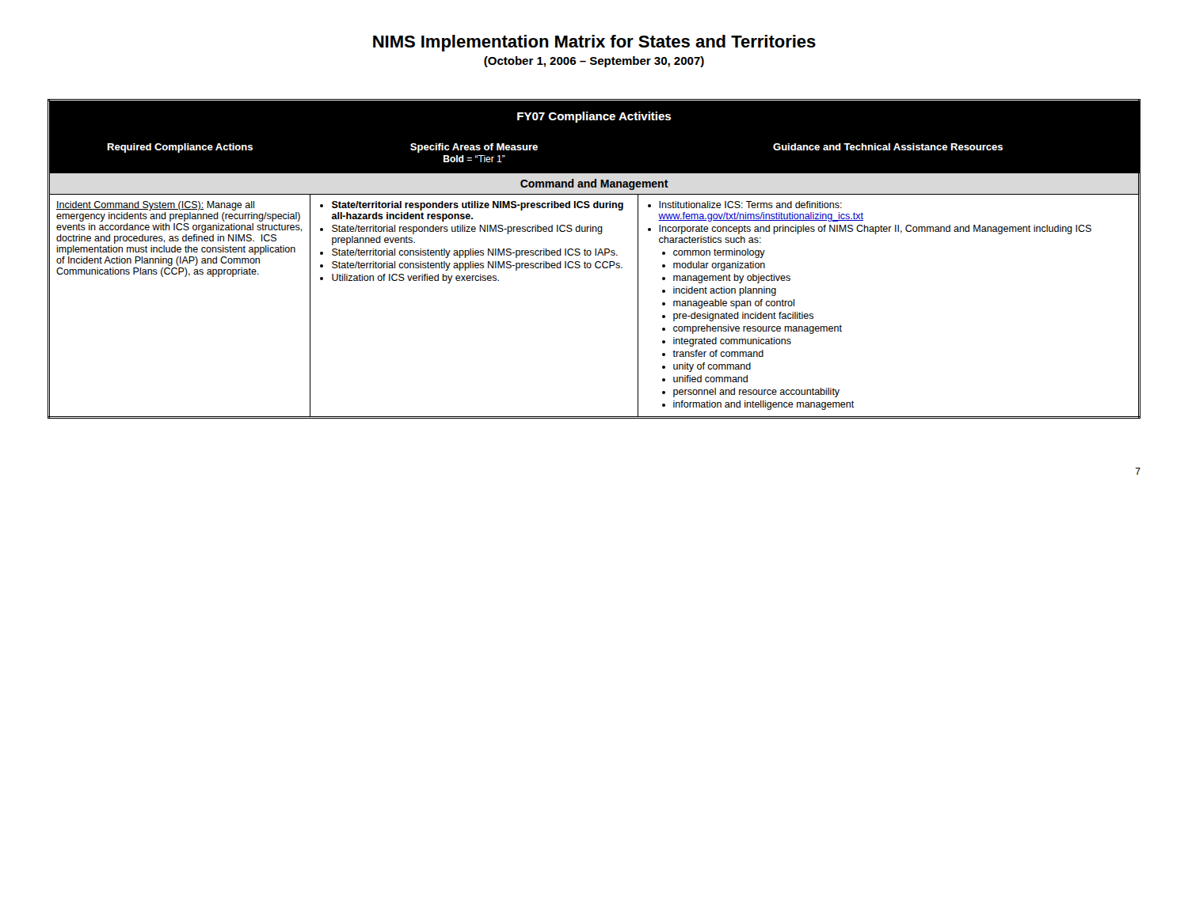NIMS Implementation Matrix for States and Territories
(October 1, 2006 – September 30, 2007)
| FY07 Compliance Activities |
| Required Compliance Actions | Specific Areas of Measure Bold = “Tier 1” | Guidance and Technical Assistance Resources |
| Command and Management |
| Incident Command System (ICS): Manage all emergency incidents and preplanned (recurring/special) events in accordance with ICS organizational structures, doctrine and procedures, as defined in NIMS. ICS implementation must include the consistent application of Incident Action Planning (IAP) and Common Communications Plans (CCP), as appropriate. | State/territorial responders utilize NIMS-prescribed ICS during all-hazards incident response. State/territorial responders utilize NIMS-prescribed ICS during preplanned events. State/territorial consistently applies NIMS-prescribed ICS to IAPs. State/territorial consistently applies NIMS-prescribed ICS to CCPs. Utilization of ICS verified by exercises. | Institutionalize ICS: Terms and definitions: www.fema.gov/txt/nims/institutionalizing_ics.txt Incorporate concepts and principles of NIMS Chapter II, Command and Management including ICS characteristics such as: common terminology modular organization management by objectives incident action planning manageable span of control pre-designated incident facilities comprehensive resource management integrated communications transfer of command unity of command unified command personnel and resource accountability information and intelligence management |
7